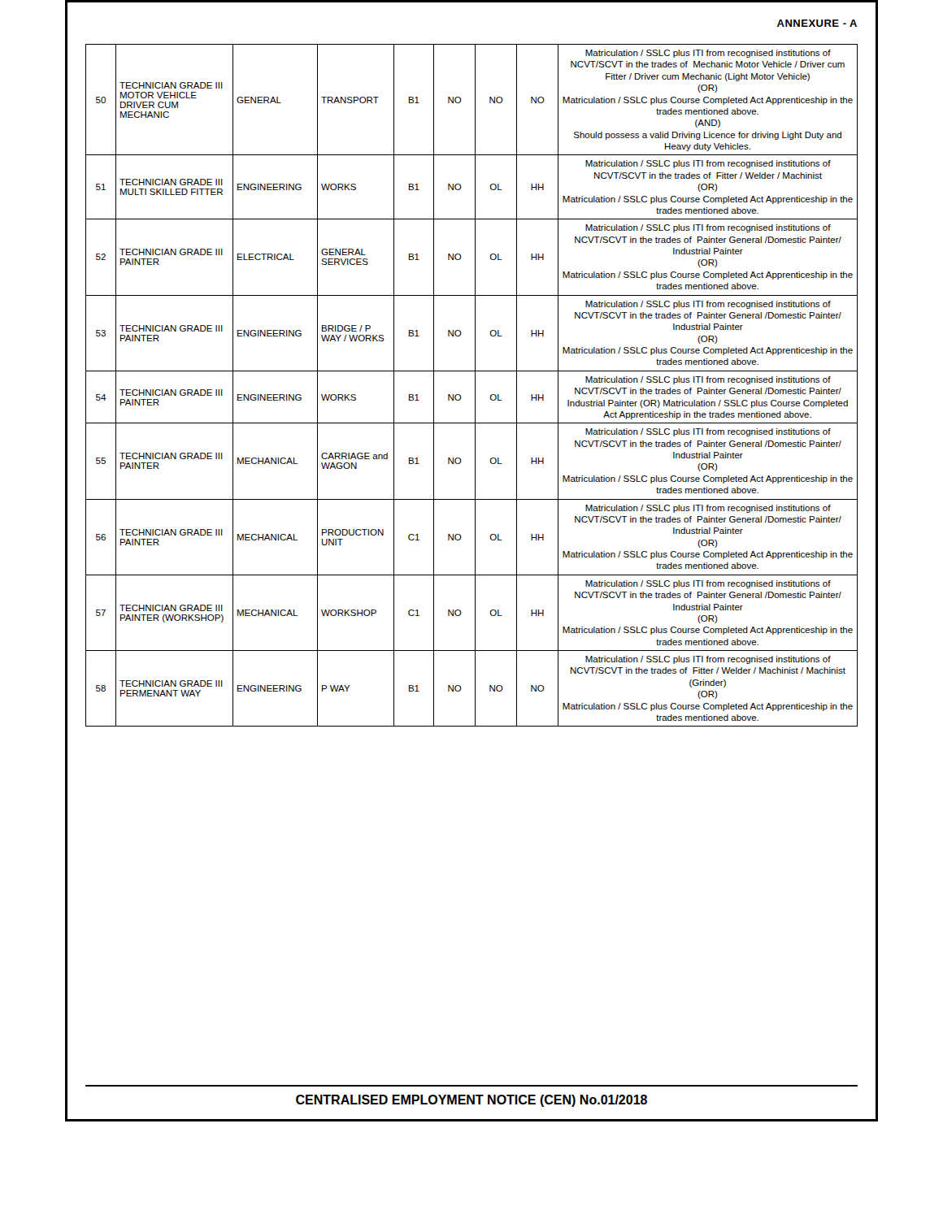ANNEXURE - A
| 50 | TECHNICIAN GRADE III MOTOR VEHICLE DRIVER CUM MECHANIC | GENERAL | TRANSPORT | B1 | NO | NO | NO | Matriculation / SSLC plus ITI from recognised institutions of NCVT/SCVT in the trades of Mechanic Motor Vehicle / Driver cum Fitter / Driver cum Mechanic (Light Motor Vehicle) (OR) Matriculation / SSLC plus Course Completed Act Apprenticeship in the trades mentioned above. (AND) Should possess a valid Driving Licence for driving Light Duty and Heavy duty Vehicles. |
| 51 | TECHNICIAN GRADE III MULTI SKILLED FITTER | ENGINEERING | WORKS | B1 | NO | OL | HH | Matriculation / SSLC plus ITI from recognised institutions of NCVT/SCVT in the trades of Fitter / Welder / Machinist (OR) Matriculation / SSLC plus Course Completed Act Apprenticeship in the trades mentioned above. |
| 52 | TECHNICIAN GRADE III PAINTER | ELECTRICAL | GENERAL SERVICES | B1 | NO | OL | HH | Matriculation / SSLC plus ITI from recognised institutions of NCVT/SCVT in the trades of Painter General /Domestic Painter/ Industrial Painter (OR) Matriculation / SSLC plus Course Completed Act Apprenticeship in the trades mentioned above. |
| 53 | TECHNICIAN GRADE III PAINTER | ENGINEERING | BRIDGE / P WAY / WORKS | B1 | NO | OL | HH | Matriculation / SSLC plus ITI from recognised institutions of NCVT/SCVT in the trades of Painter General /Domestic Painter/ Industrial Painter (OR) Matriculation / SSLC plus Course Completed Act Apprenticeship in the trades mentioned above. |
| 54 | TECHNICIAN GRADE III PAINTER | ENGINEERING | WORKS | B1 | NO | OL | HH | Matriculation / SSLC plus ITI from recognised institutions of NCVT/SCVT in the trades of Painter General /Domestic Painter/ Industrial Painter (OR) Matriculation / SSLC plus Course Completed Act Apprenticeship in the trades mentioned above. |
| 55 | TECHNICIAN GRADE III PAINTER | MECHANICAL | CARRIAGE and WAGON | B1 | NO | OL | HH | Matriculation / SSLC plus ITI from recognised institutions of NCVT/SCVT in the trades of Painter General /Domestic Painter/ Industrial Painter (OR) Matriculation / SSLC plus Course Completed Act Apprenticeship in the trades mentioned above. |
| 56 | TECHNICIAN GRADE III PAINTER | MECHANICAL | PRODUCTION UNIT | C1 | NO | OL | HH | Matriculation / SSLC plus ITI from recognised institutions of NCVT/SCVT in the trades of Painter General /Domestic Painter/ Industrial Painter (OR) Matriculation / SSLC plus Course Completed Act Apprenticeship in the trades mentioned above. |
| 57 | TECHNICIAN GRADE III PAINTER (WORKSHOP) | MECHANICAL | WORKSHOP | C1 | NO | OL | HH | Matriculation / SSLC plus ITI from recognised institutions of NCVT/SCVT in the trades of Painter General /Domestic Painter/ Industrial Painter (OR) Matriculation / SSLC plus Course Completed Act Apprenticeship in the trades mentioned above. |
| 58 | TECHNICIAN GRADE III PERMENANT WAY | ENGINEERING | P WAY | B1 | NO | NO | NO | Matriculation / SSLC plus ITI from recognised institutions of NCVT/SCVT in the trades of Fitter / Welder / Machinist / Machinist (Grinder) (OR) Matriculation / SSLC plus Course Completed Act Apprenticeship in the trades mentioned above. |
CENTRALISED EMPLOYMENT NOTICE (CEN) No.01/2018